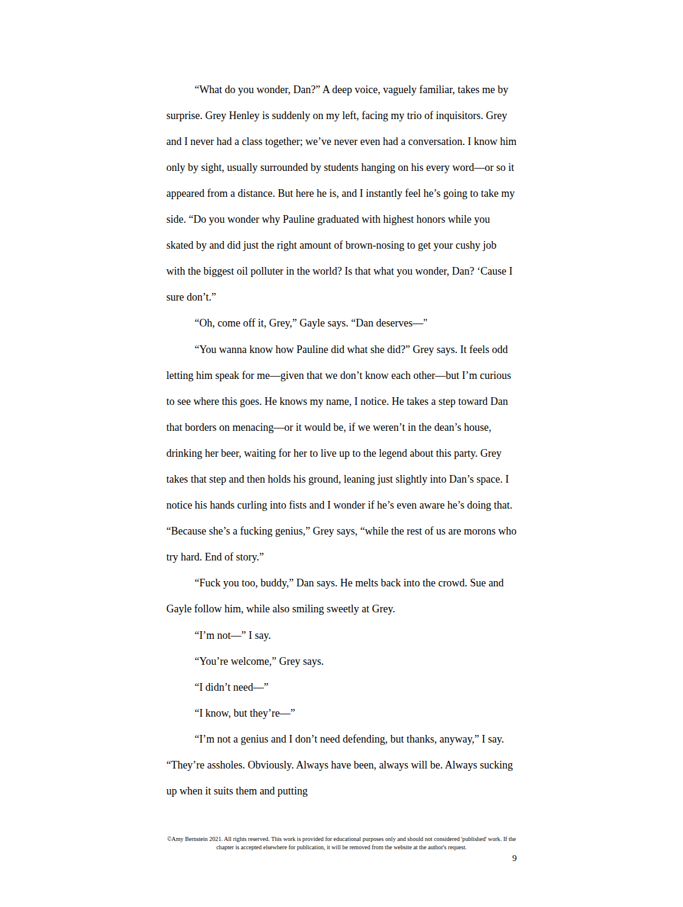“What do you wonder, Dan?” A deep voice, vaguely familiar, takes me by surprise. Grey Henley is suddenly on my left, facing my trio of inquisitors. Grey and I never had a class together; we’ve never even had a conversation. I know him only by sight, usually surrounded by students hanging on his every word—or so it appeared from a distance. But here he is, and I instantly feel he’s going to take my side. “Do you wonder why Pauline graduated with highest honors while you skated by and did just the right amount of brown-nosing to get your cushy job with the biggest oil polluter in the world? Is that what you wonder, Dan? ‘Cause I sure don’t.”
“Oh, come off it, Grey,” Gayle says. “Dan deserves—"
“You wanna know how Pauline did what she did?” Grey says. It feels odd letting him speak for me—given that we don’t know each other—but I’m curious to see where this goes. He knows my name, I notice. He takes a step toward Dan that borders on menacing—or it would be, if we weren’t in the dean’s house, drinking her beer, waiting for her to live up to the legend about this party. Grey takes that step and then holds his ground, leaning just slightly into Dan’s space. I notice his hands curling into fists and I wonder if he’s even aware he’s doing that. “Because she’s a fucking genius,” Grey says, “while the rest of us are morons who try hard. End of story.”
“Fuck you too, buddy,” Dan says. He melts back into the crowd. Sue and Gayle follow him, while also smiling sweetly at Grey.
“I’m not—” I say.
“You’re welcome,” Grey says.
“I didn’t need—”
“I know, but they’re—”
“I’m not a genius and I don’t need defending, but thanks, anyway,” I say. “They’re assholes. Obviously. Always have been, always will be. Always sucking up when it suits them and putting
©Amy Bernstein 2021. All rights reserved. This work is provided for educational purposes only and should not considered 'published' work. If the chapter is accepted elsewhere for publication, it will be removed from the website at the author's request.
9